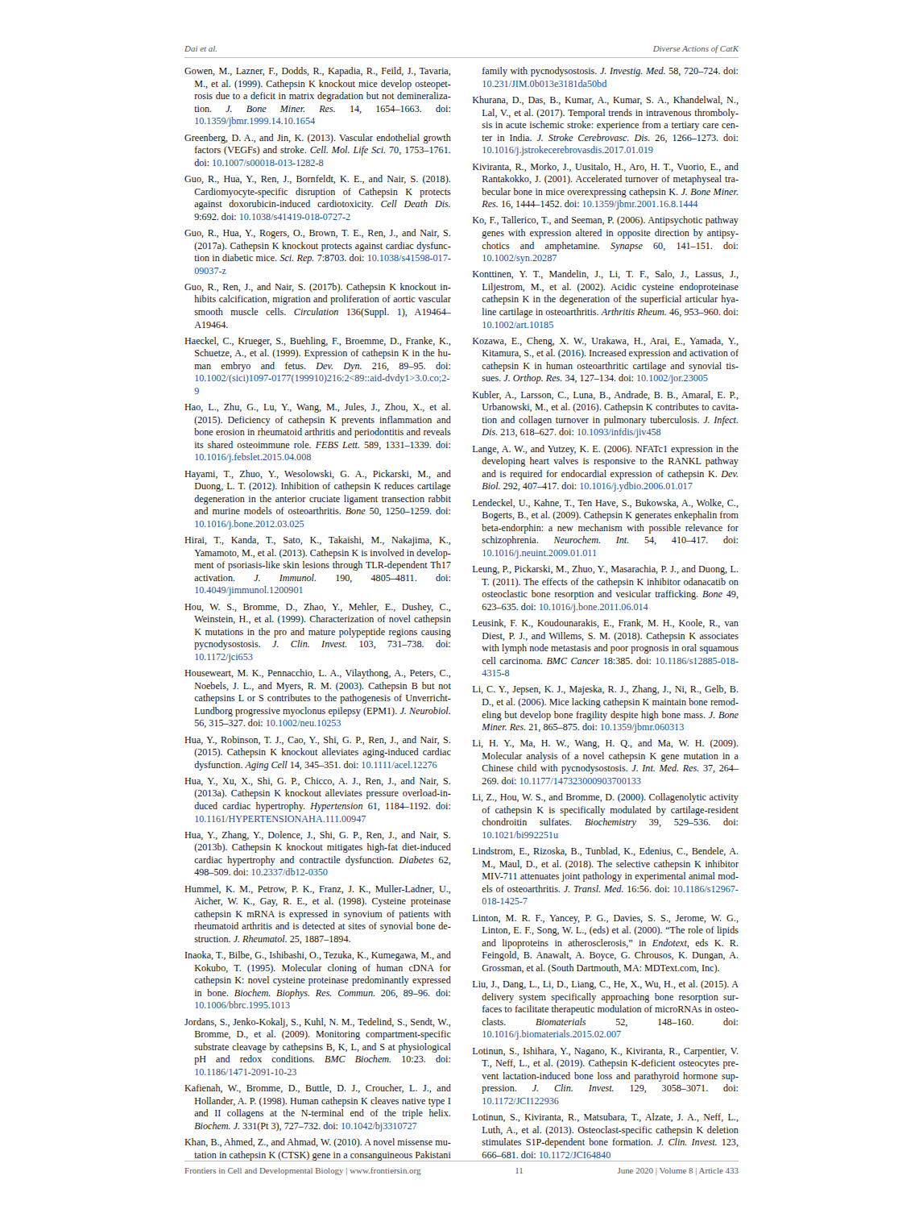Dai et al.
Diverse Actions of CatK
Gowen, M., Lazner, F., Dodds, R., Kapadia, R., Feild, J., Tavaria, M., et al. (1999). Cathepsin K knockout mice develop osteopetrosis due to a deficit in matrix degradation but not demineralization. J. Bone Miner. Res. 14, 1654–1663. doi: 10.1359/jbmr.1999.14.10.1654
Greenberg, D. A., and Jin, K. (2013). Vascular endothelial growth factors (VEGFs) and stroke. Cell. Mol. Life Sci. 70, 1753–1761. doi: 10.1007/s00018-013-1282-8
Guo, R., Hua, Y., Ren, J., Bornfeldt, K. E., and Nair, S. (2018). Cardiomyocyte-specific disruption of Cathepsin K protects against doxorubicin-induced cardiotoxicity. Cell Death Dis. 9:692. doi: 10.1038/s41419-018-0727-2
Guo, R., Hua, Y., Rogers, O., Brown, T. E., Ren, J., and Nair, S. (2017a). Cathepsin K knockout protects against cardiac dysfunction in diabetic mice. Sci. Rep. 7:8703. doi: 10.1038/s41598-017-09037-z
Guo, R., Ren, J., and Nair, S. (2017b). Cathepsin K knockout inhibits calcification, migration and proliferation of aortic vascular smooth muscle cells. Circulation 136(Suppl. 1), A19464–A19464.
Haeckel, C., Krueger, S., Buehling, F., Broemme, D., Franke, K., Schuetze, A., et al. (1999). Expression of cathepsin K in the human embryo and fetus. Dev. Dyn. 216, 89–95. doi: 10.1002/(sici)1097-0177(199910)216:2<89::aid-dvdy1>3.0.co;2-9
Hao, L., Zhu, G., Lu, Y., Wang, M., Jules, J., Zhou, X., et al. (2015). Deficiency of cathepsin K prevents inflammation and bone erosion in rheumatoid arthritis and periodontitis and reveals its shared osteoimmune role. FEBS Lett. 589, 1331–1339. doi: 10.1016/j.febslet.2015.04.008
Hayami, T., Zhuo, Y., Wesolowski, G. A., Pickarski, M., and Duong, L. T. (2012). Inhibition of cathepsin K reduces cartilage degeneration in the anterior cruciate ligament transection rabbit and murine models of osteoarthritis. Bone 50, 1250–1259. doi: 10.1016/j.bone.2012.03.025
Hirai, T., Kanda, T., Sato, K., Takaishi, M., Nakajima, K., Yamamoto, M., et al. (2013). Cathepsin K is involved in development of psoriasis-like skin lesions through TLR-dependent Th17 activation. J. Immunol. 190, 4805–4811. doi: 10.4049/jimmunol.1200901
Hou, W. S., Bromme, D., Zhao, Y., Mehler, E., Dushey, C., Weinstein, H., et al. (1999). Characterization of novel cathepsin K mutations in the pro and mature polypeptide regions causing pycnodysostosis. J. Clin. Invest. 103, 731–738. doi: 10.1172/jci653
Houseweart, M. K., Pennacchio, L. A., Vilaythong, A., Peters, C., Noebels, J. L., and Myers, R. M. (2003). Cathepsin B but not cathepsins L or S contributes to the pathogenesis of Unverricht-Lundborg progressive myoclonus epilepsy (EPM1). J. Neurobiol. 56, 315–327. doi: 10.1002/neu.10253
Hua, Y., Robinson, T. J., Cao, Y., Shi, G. P., Ren, J., and Nair, S. (2015). Cathepsin K knockout alleviates aging-induced cardiac dysfunction. Aging Cell 14, 345–351. doi: 10.1111/acel.12276
Hua, Y., Xu, X., Shi, G. P., Chicco, A. J., Ren, J., and Nair, S. (2013a). Cathepsin K knockout alleviates pressure overload-induced cardiac hypertrophy. Hypertension 61, 1184–1192. doi: 10.1161/HYPERTENSIONAHA.111.00947
Hua, Y., Zhang, Y., Dolence, J., Shi, G. P., Ren, J., and Nair, S. (2013b). Cathepsin K knockout mitigates high-fat diet-induced cardiac hypertrophy and contractile dysfunction. Diabetes 62, 498–509. doi: 10.2337/db12-0350
Hummel, K. M., Petrow, P. K., Franz, J. K., Muller-Ladner, U., Aicher, W. K., Gay, R. E., et al. (1998). Cysteine proteinase cathepsin K mRNA is expressed in synovium of patients with rheumatoid arthritis and is detected at sites of synovial bone destruction. J. Rheumatol. 25, 1887–1894.
Inaoka, T., Bilbe, G., Ishibashi, O., Tezuka, K., Kumegawa, M., and Kokubo, T. (1995). Molecular cloning of human cDNA for cathepsin K: novel cysteine proteinase predominantly expressed in bone. Biochem. Biophys. Res. Commun. 206, 89–96. doi: 10.1006/bbrc.1995.1013
Jordans, S., Jenko-Kokalj, S., Kuhl, N. M., Tedelind, S., Sendt, W., Bromme, D., et al. (2009). Monitoring compartment-specific substrate cleavage by cathepsins B, K, L, and S at physiological pH and redox conditions. BMC Biochem. 10:23. doi: 10.1186/1471-2091-10-23
Kafienah, W., Bromme, D., Buttle, D. J., Croucher, L. J., and Hollander, A. P. (1998). Human cathepsin K cleaves native type I and II collagens at the N-terminal end of the triple helix. Biochem. J. 331(Pt 3), 727–732. doi: 10.1042/bj3310727
Khan, B., Ahmed, Z., and Ahmad, W. (2010). A novel missense mutation in cathepsin K (CTSK) gene in a consanguineous Pakistani family with pycnodysostosis. J. Investig. Med. 58, 720–724. doi: 10.231/JIM.0b013e3181da50bd
Khurana, D., Das, B., Kumar, A., Kumar, S. A., Khandelwal, N., Lal, V., et al. (2017). Temporal trends in intravenous thrombolysis in acute ischemic stroke: experience from a tertiary care center in India. J. Stroke Cerebrovasc. Dis. 26, 1266–1273. doi: 10.1016/j.jstrokecerebrovasdis.2017.01.019
Kiviranta, R., Morko, J., Uusitalo, H., Aro, H. T., Vuorio, E., and Rantakokko, J. (2001). Accelerated turnover of metaphyseal trabecular bone in mice overexpressing cathepsin K. J. Bone Miner. Res. 16, 1444–1452. doi: 10.1359/jbmr.2001.16.8.1444
Ko, F., Tallerico, T., and Seeman, P. (2006). Antipsychotic pathway genes with expression altered in opposite direction by antipsychotics and amphetamine. Synapse 60, 141–151. doi: 10.1002/syn.20287
Konttinen, Y. T., Mandelin, J., Li, T. F., Salo, J., Lassus, J., Liljestrom, M., et al. (2002). Acidic cysteine endoproteinase cathepsin K in the degeneration of the superficial articular hyaline cartilage in osteoarthritis. Arthritis Rheum. 46, 953–960. doi: 10.1002/art.10185
Kozawa, E., Cheng, X. W., Urakawa, H., Arai, E., Yamada, Y., Kitamura, S., et al. (2016). Increased expression and activation of cathepsin K in human osteoarthritic cartilage and synovial tissues. J. Orthop. Res. 34, 127–134. doi: 10.1002/jor.23005
Kubler, A., Larsson, C., Luna, B., Andrade, B. B., Amaral, E. P., Urbanowski, M., et al. (2016). Cathepsin K contributes to cavitation and collagen turnover in pulmonary tuberculosis. J. Infect. Dis. 213, 618–627. doi: 10.1093/infdis/jiv458
Lange, A. W., and Yutzey, K. E. (2006). NFATc1 expression in the developing heart valves is responsive to the RANKL pathway and is required for endocardial expression of cathepsin K. Dev. Biol. 292, 407–417. doi: 10.1016/j.ydbio.2006.01.017
Lendeckel, U., Kahne, T., Ten Have, S., Bukowska, A., Wolke, C., Bogerts, B., et al. (2009). Cathepsin K generates enkephalin from beta-endorphin: a new mechanism with possible relevance for schizophrenia. Neurochem. Int. 54, 410–417. doi: 10.1016/j.neuint.2009.01.011
Leung, P., Pickarski, M., Zhuo, Y., Masarachia, P. J., and Duong, L. T. (2011). The effects of the cathepsin K inhibitor odanacatib on osteoclastic bone resorption and vesicular trafficking. Bone 49, 623–635. doi: 10.1016/j.bone.2011.06.014
Leusink, F. K., Koudounarakis, E., Frank, M. H., Koole, R., van Diest, P. J., and Willems, S. M. (2018). Cathepsin K associates with lymph node metastasis and poor prognosis in oral squamous cell carcinoma. BMC Cancer 18:385. doi: 10.1186/s12885-018-4315-8
Li, C. Y., Jepsen, K. J., Majeska, R. J., Zhang, J., Ni, R., Gelb, B. D., et al. (2006). Mice lacking cathepsin K maintain bone remodeling but develop bone fragility despite high bone mass. J. Bone Miner. Res. 21, 865–875. doi: 10.1359/jbmr.060313
Li, H. Y., Ma, H. W., Wang, H. Q., and Ma, W. H. (2009). Molecular analysis of a novel cathepsin K gene mutation in a Chinese child with pycnodysostosis. J. Int. Med. Res. 37, 264–269. doi: 10.1177/147323000903700133
Li, Z., Hou, W. S., and Bromme, D. (2000). Collagenolytic activity of cathepsin K is specifically modulated by cartilage-resident chondroitin sulfates. Biochemistry 39, 529–536. doi: 10.1021/bi992251u
Lindstrom, E., Rizoska, B., Tunblad, K., Edenius, C., Bendele, A. M., Maul, D., et al. (2018). The selective cathepsin K inhibitor MIV-711 attenuates joint pathology in experimental animal models of osteoarthritis. J. Transl. Med. 16:56. doi: 10.1186/s12967-018-1425-7
Linton, M. R. F., Yancey, P. G., Davies, S. S., Jerome, W. G., Linton, E. F., Song, W. L., (eds) et al. (2000). “The role of lipids and lipoproteins in atherosclerosis,” in Endotext, eds K. R. Feingold, B. Anawalt, A. Boyce, G. Chrousos, K. Dungan, A. Grossman, et al. (South Dartmouth, MA: MDText.com, Inc).
Liu, J., Dang, L., Li, D., Liang, C., He, X., Wu, H., et al. (2015). A delivery system specifically approaching bone resorption surfaces to facilitate therapeutic modulation of microRNAs in osteoclasts. Biomaterials 52, 148–160. doi: 10.1016/j.biomaterials.2015.02.007
Lotinun, S., Ishihara, Y., Nagano, K., Kiviranta, R., Carpentier, V. T., Neff, L., et al. (2019). Cathepsin K-deficient osteocytes prevent lactation-induced bone loss and parathyroid hormone suppression. J. Clin. Invest. 129, 3058–3071. doi: 10.1172/JCI122936
Lotinun, S., Kiviranta, R., Matsubara, T., Alzate, J. A., Neff, L., Luth, A., et al. (2013). Osteoclast-specific cathepsin K deletion stimulates S1P-dependent bone formation. J. Clin. Invest. 123, 666–681. doi: 10.1172/JCI64840
Frontiers in Cell and Developmental Biology | www.frontiersin.org
11
June 2020 | Volume 8 | Article 433